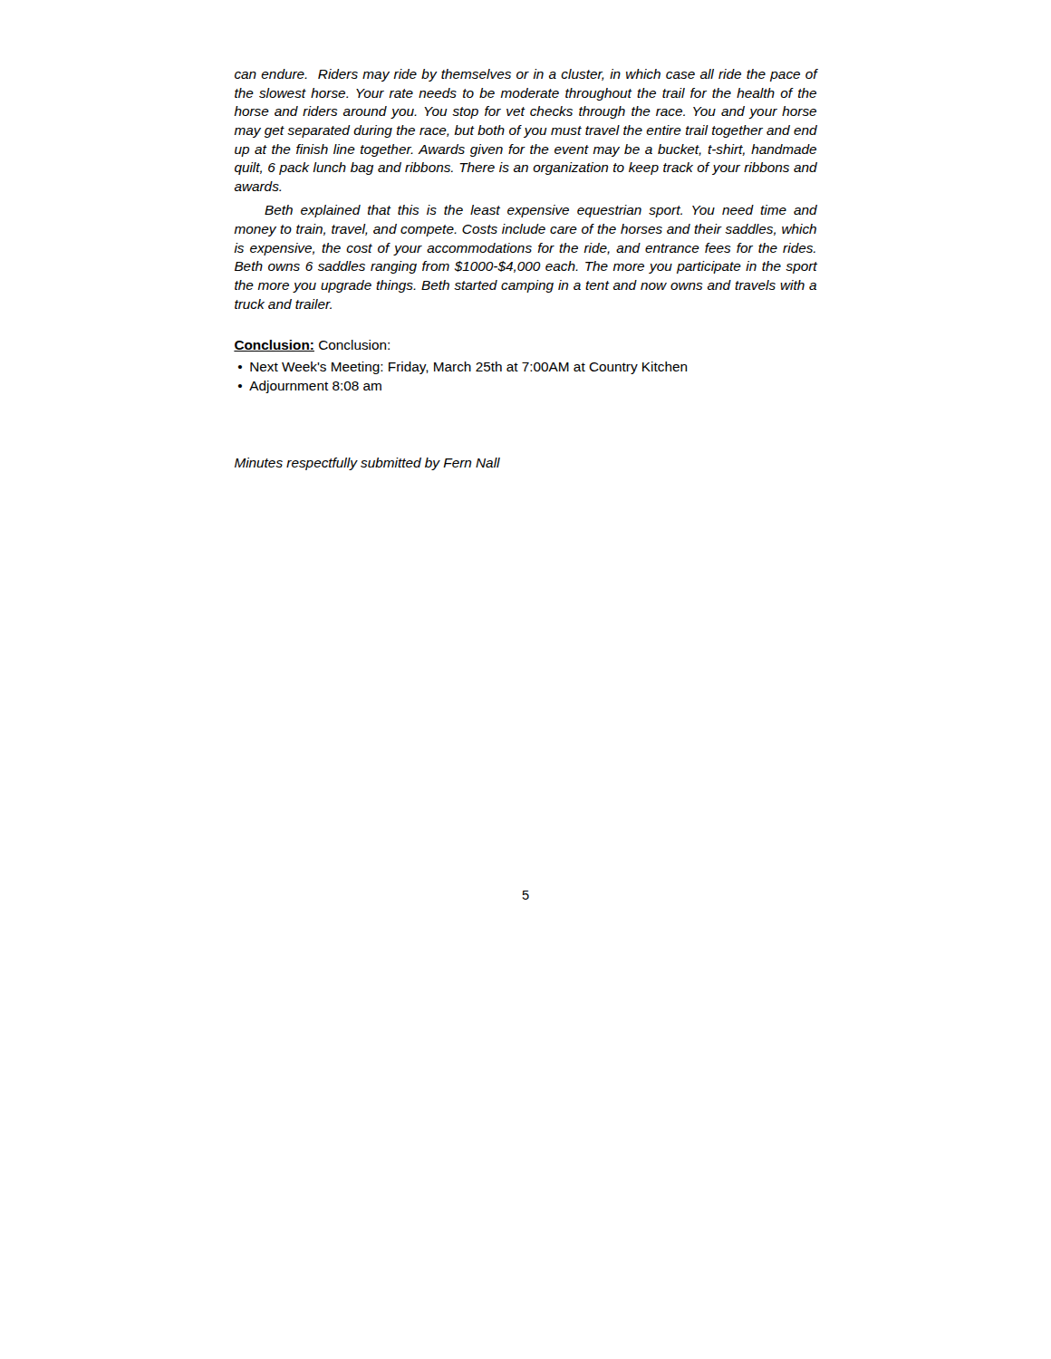can endure. Riders may ride by themselves or in a cluster, in which case all ride the pace of the slowest horse. Your rate needs to be moderate throughout the trail for the health of the horse and riders around you. You stop for vet checks through the race. You and your horse may get separated during the race, but both of you must travel the entire trail together and end up at the finish line together. Awards given for the event may be a bucket, t-shirt, handmade quilt, 6 pack lunch bag and ribbons. There is an organization to keep track of your ribbons and awards.
Beth explained that this is the least expensive equestrian sport. You need time and money to train, travel, and compete. Costs include care of the horses and their saddles, which is expensive, the cost of your accommodations for the ride, and entrance fees for the rides. Beth owns 6 saddles ranging from $1000-$4,000 each. The more you participate in the sport the more you upgrade things. Beth started camping in a tent and now owns and travels with a truck and trailer.
Conclusion: Conclusion:
Next Week's Meeting: Friday, March 25th at 7:00AM at Country Kitchen
Adjournment 8:08 am
Minutes respectfully submitted by Fern Nall
5